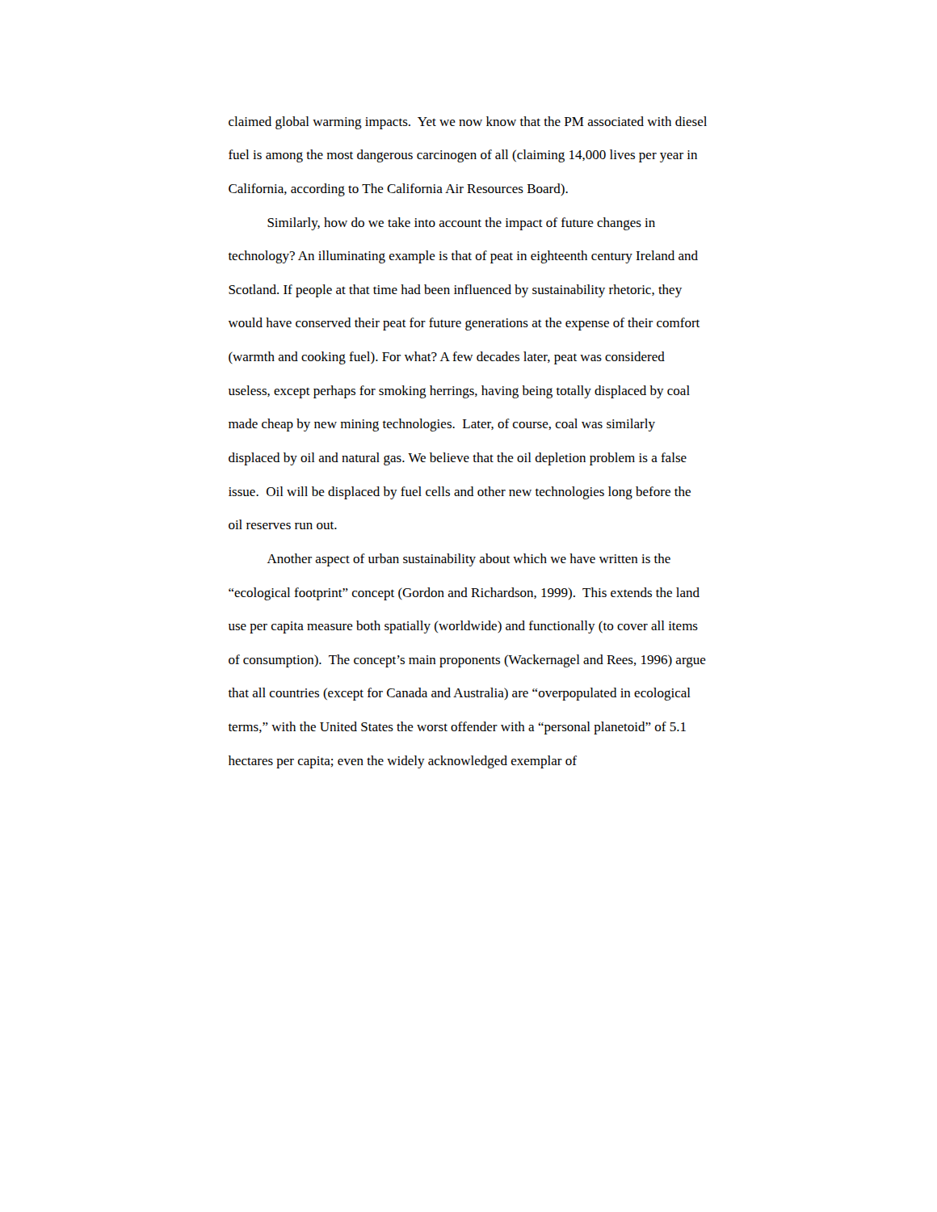claimed global warming impacts. Yet we now know that the PM associated with diesel fuel is among the most dangerous carcinogen of all (claiming 14,000 lives per year in California, according to The California Air Resources Board).
Similarly, how do we take into account the impact of future changes in technology? An illuminating example is that of peat in eighteenth century Ireland and Scotland. If people at that time had been influenced by sustainability rhetoric, they would have conserved their peat for future generations at the expense of their comfort (warmth and cooking fuel). For what? A few decades later, peat was considered useless, except perhaps for smoking herrings, having being totally displaced by coal made cheap by new mining technologies. Later, of course, coal was similarly displaced by oil and natural gas. We believe that the oil depletion problem is a false issue. Oil will be displaced by fuel cells and other new technologies long before the oil reserves run out.
Another aspect of urban sustainability about which we have written is the “ecological footprint” concept (Gordon and Richardson, 1999). This extends the land use per capita measure both spatially (worldwide) and functionally (to cover all items of consumption). The concept’s main proponents (Wackernagel and Rees, 1996) argue that all countries (except for Canada and Australia) are “overpopulated in ecological terms,” with the United States the worst offender with a “personal planetoid” of 5.1 hectares per capita; even the widely acknowledged exemplar of